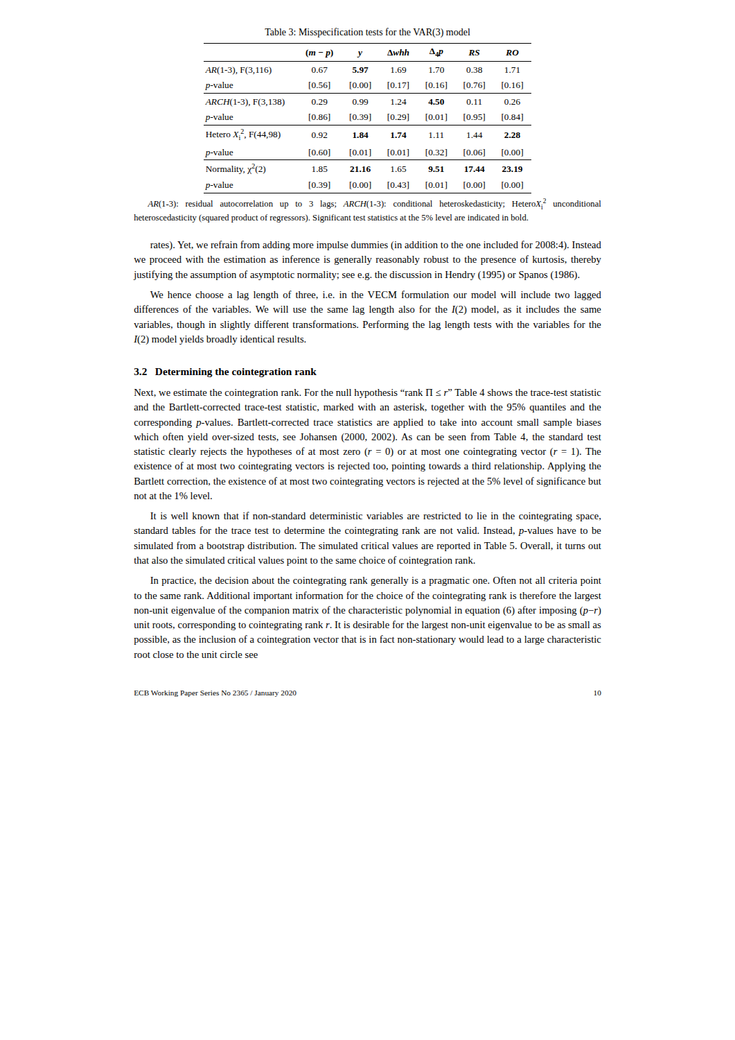Table 3: Misspecification tests for the VAR(3) model
| | ( m − p ) | y | Δ whh | Δ 4 p | RS | RO |
| --- | --- | --- | --- | --- | --- | --- |
| AR (1-3), F(3,116) | 0.67 | 5.97 | 1.69 | 1.70 | 0.38 | 1.71 |
| p -value | [0.56] | [0.00] | [0.17] | [0.16] | [0.76] | [0.16] |
| ARCH (1-3), F(3,138) | 0.29 | 0.99 | 1.24 | 4.50 | 0.11 | 0.26 |
| p -value | [0.86] | [0.39] | [0.29] | [0.01] | [0.95] | [0.84] |
| Hetero X i 2 , F(44,98) | 0.92 | 1.84 | 1.74 | 1.11 | 1.44 | 2.28 |
| p -value | [0.60] | [0.01] | [0.01] | [0.32] | [0.06] | [0.00] |
| Normality, χ 2 (2) | 1.85 | 21.16 | 1.65 | 9.51 | 17.44 | 23.19 |
| p -value | [0.39] | [0.00] | [0.43] | [0.01] | [0.00] | [0.00] |
AR(1-3): residual autocorrelation up to 3 lags; ARCH(1-3): conditional heteroskedasticity; HeteroXi2 unconditional heteroscedasticity (squared product of regressors). Significant test statistics at the 5% level are indicated in bold.
rates). Yet, we refrain from adding more impulse dummies (in addition to the one included for 2008:4). Instead we proceed with the estimation as inference is generally reasonably robust to the presence of kurtosis, thereby justifying the assumption of asymptotic normality; see e.g. the discussion in Hendry (1995) or Spanos (1986).
We hence choose a lag length of three, i.e. in the VECM formulation our model will include two lagged differences of the variables. We will use the same lag length also for the I(2) model, as it includes the same variables, though in slightly different transformations. Performing the lag length tests with the variables for the I(2) model yields broadly identical results.
3.2 Determining the cointegration rank
Next, we estimate the cointegration rank. For the null hypothesis “rank Π ≤ r” Table 4 shows the trace-test statistic and the Bartlett-corrected trace-test statistic, marked with an asterisk, together with the 95% quantiles and the corresponding p-values. Bartlett-corrected trace statistics are applied to take into account small sample biases which often yield over-sized tests, see Johansen (2000, 2002). As can be seen from Table 4, the standard test statistic clearly rejects the hypotheses of at most zero (r = 0) or at most one cointegrating vector (r = 1). The existence of at most two cointegrating vectors is rejected too, pointing towards a third relationship. Applying the Bartlett correction, the existence of at most two cointegrating vectors is rejected at the 5% level of significance but not at the 1% level.
It is well known that if non-standard deterministic variables are restricted to lie in the cointegrating space, standard tables for the trace test to determine the cointegrating rank are not valid. Instead, p-values have to be simulated from a bootstrap distribution. The simulated critical values are reported in Table 5. Overall, it turns out that also the simulated critical values point to the same choice of cointegration rank.
In practice, the decision about the cointegrating rank generally is a pragmatic one. Often not all criteria point to the same rank. Additional important information for the choice of the cointegrating rank is therefore the largest non-unit eigenvalue of the companion matrix of the characteristic polynomial in equation (6) after imposing (p−r) unit roots, corresponding to cointegrating rank r. It is desirable for the largest non-unit eigenvalue to be as small as possible, as the inclusion of a cointegration vector that is in fact non-stationary would lead to a large characteristic root close to the unit circle see
ECB Working Paper Series No 2365 / January 2020 10